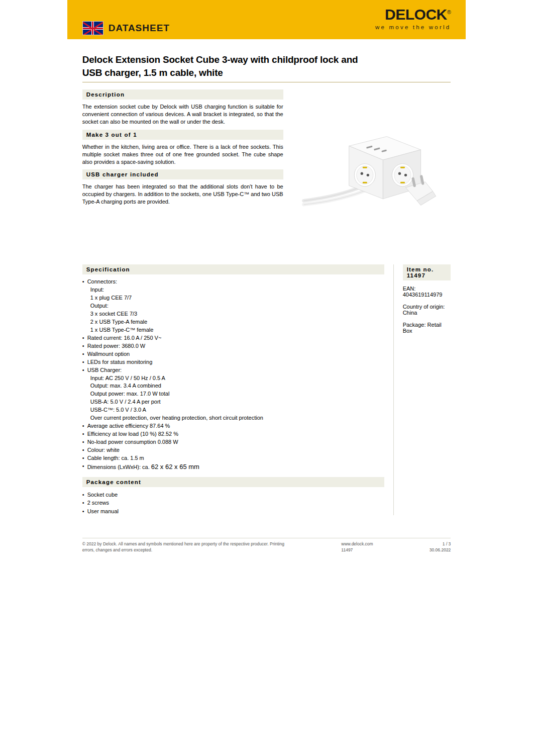DATASHEET
DELOCK®
we move the world
Delock Extension Socket Cube 3-way with childproof lock and
USB charger, 1.5 m cable, white
Description
The extension socket cube by Delock with USB charging function is suitable for convenient connection of various devices. A wall bracket is integrated, so that the socket can also be mounted on the wall or under the desk.
Make 3 out of 1
Whether in the kitchen, living area or office. There is a lack of free sockets. This multiple socket makes three out of one free grounded socket. The cube shape also provides a space-saving solution.
USB charger included
The charger has been integrated so that the additional slots don't have to be occupied by chargers. In addition to the sockets, one USB Type-C™ and two USB Type-A charging ports are provided.
Specification
Connectors: Input: 1 x plug CEE 7/7 Output: 3 x socket CEE 7/3 2 x USB Type-A female 1 x USB Type-C™ female
Rated current: 16.0 A / 250 V~
Rated power: 3680.0 W
Wallmount option
LEDs for status monitoring
USB Charger: Input: AC 250 V / 50 Hz / 0.5 A Output: max. 3.4 A combined Output power: max. 17.0 W total USB-A: 5.0 V / 2.4 A per port USB-C™: 5.0 V / 3.0 A Over current protection, over heating protection, short circuit protection
Average active efficiency 87.64 %
Efficiency at low load (10 %) 82.52 %
No-load power consumption 0.088 W
Colour: white
Cable length: ca. 1.5 m
Dimensions (LxWxH): ca. 62 x 62 x 65 mm
Package content
Socket cube
2 screws
User manual
Item no. 11497
EAN: 4043619114979
Country of origin: China
Package: Retail Box
© 2022 by Delock. All names and symbols mentioned here are property of the respective producer. Printing errors, changes and errors excepted.
www.delock.com
11497
1 / 3
30.06.2022